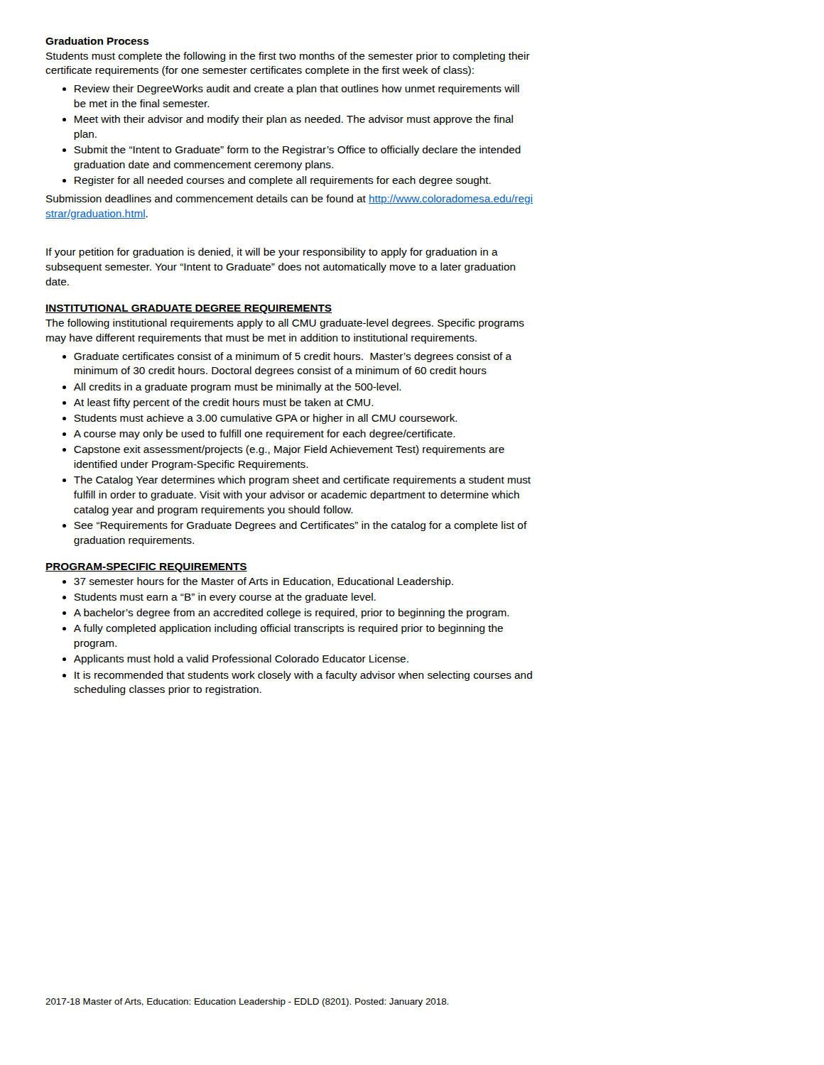Graduation Process
Students must complete the following in the first two months of the semester prior to completing their certificate requirements (for one semester certificates complete in the first week of class):
Review their DegreeWorks audit and create a plan that outlines how unmet requirements will be met in the final semester.
Meet with their advisor and modify their plan as needed. The advisor must approve the final plan.
Submit the “Intent to Graduate” form to the Registrar’s Office to officially declare the intended graduation date and commencement ceremony plans.
Register for all needed courses and complete all requirements for each degree sought.
Submission deadlines and commencement details can be found at http://www.coloradomesa.edu/registrar/graduation.html.
If your petition for graduation is denied, it will be your responsibility to apply for graduation in a subsequent semester. Your “Intent to Graduate” does not automatically move to a later graduation date.
Institutional Graduate Degree Requirements
The following institutional requirements apply to all CMU graduate-level degrees. Specific programs may have different requirements that must be met in addition to institutional requirements.
Graduate certificates consist of a minimum of 5 credit hours. Master’s degrees consist of a minimum of 30 credit hours. Doctoral degrees consist of a minimum of 60 credit hours
All credits in a graduate program must be minimally at the 500-level.
At least fifty percent of the credit hours must be taken at CMU.
Students must achieve a 3.00 cumulative GPA or higher in all CMU coursework.
A course may only be used to fulfill one requirement for each degree/certificate.
Capstone exit assessment/projects (e.g., Major Field Achievement Test) requirements are identified under Program-Specific Requirements.
The Catalog Year determines which program sheet and certificate requirements a student must fulfill in order to graduate. Visit with your advisor or academic department to determine which catalog year and program requirements you should follow.
See “Requirements for Graduate Degrees and Certificates” in the catalog for a complete list of graduation requirements.
Program-Specific Requirements
37 semester hours for the Master of Arts in Education, Educational Leadership.
Students must earn a “B” in every course at the graduate level.
A bachelor’s degree from an accredited college is required, prior to beginning the program.
A fully completed application including official transcripts is required prior to beginning the program.
Applicants must hold a valid Professional Colorado Educator License.
It is recommended that students work closely with a faculty advisor when selecting courses and scheduling classes prior to registration.
2017-18 Master of Arts, Education: Education Leadership - EDLD (8201). Posted: January 2018.